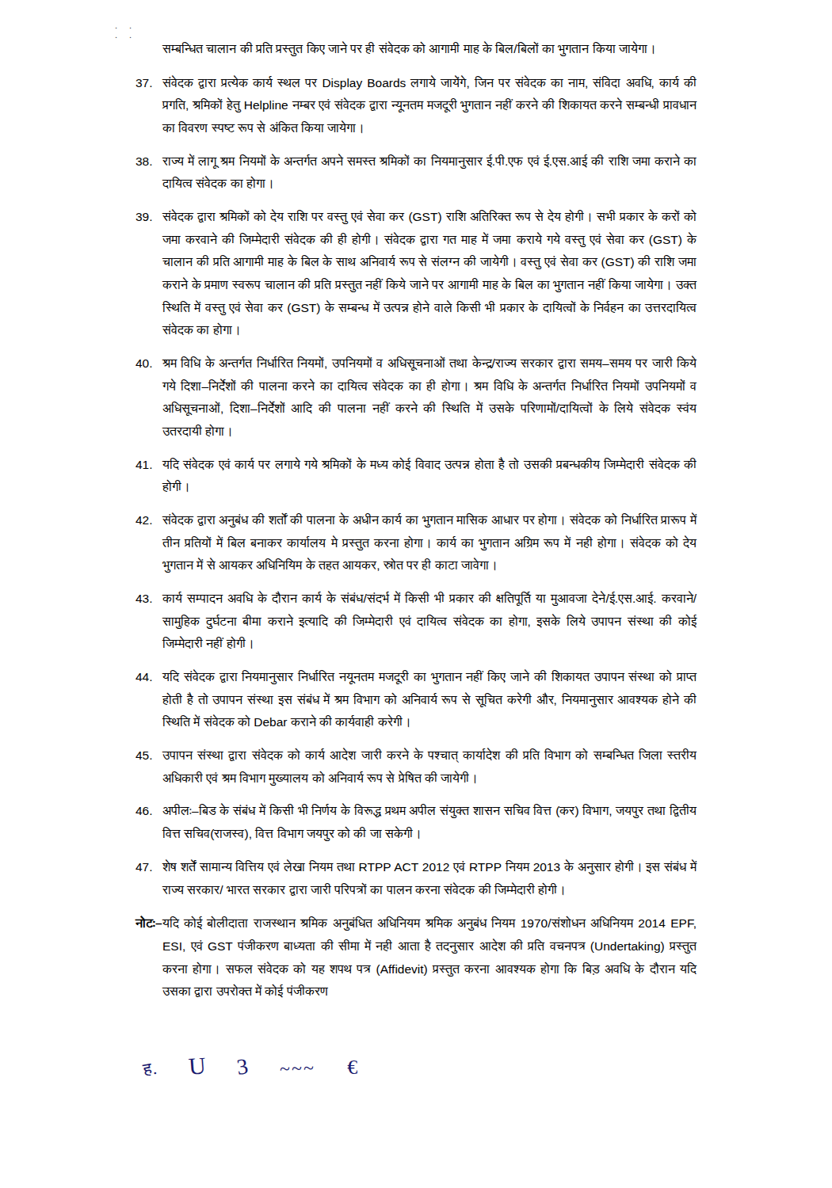. .
. .
सम्बन्धित चालान की प्रति प्रस्तुत किए जाने पर ही संवेदक को आगामी माह के बिल/बिलों का भुगतान किया जायेगा।
संवेदक द्वारा प्रत्येक कार्य स्थल पर Display Boards लगाये जायेंगे, जिन पर संवेदक का नाम, संविदा अवधि, कार्य की प्रगति, श्रमिकों हेतु Helpline नम्बर एवं संवेदक द्वारा न्यूनतम मजदूरी भुगतान नहीं करने की शिकायत करने सम्बन्धी प्रावधान का विवरण स्पष्ट रूप से अंकित किया जायेगा।
राज्य में लागू श्रम नियमों के अन्तर्गत अपने समस्त श्रमिकों का नियमानुसार ई.पी.एफ एवं ई.एस.आई की राशि जमा कराने का दायित्व संवेदक का होगा।
संवेदक द्वारा श्रमिकों को देय राशि पर वस्तु एवं सेवा कर (GST) राशि अतिरिक्त रूप से देय होगी। सभी प्रकार के करों को जमा करवाने की जिम्मेदारी संवेदक की ही होगी। संवेदक द्वारा गत माह में जमा कराये गये वस्तु एवं सेवा कर (GST) के चालान की प्रति आगामी माह के बिल के साथ अनिवार्य रूप से संलग्न की जायेगी। वस्तु एवं सेवा कर (GST) की राशि जमा कराने के प्रमाण स्वरूप चालान की प्रति प्रस्तुत नहीं किये जाने पर आगामी माह के बिल का भुगतान नहीं किया जायेगा। उक्त स्थिति में वस्तु एवं सेवा कर (GST) के सम्बन्ध में उत्पन्न होने वाले किसी भी प्रकार के दायित्वों के निर्वहन का उत्तरदायित्व संवेदक का होगा।
श्रम विधि के अन्तर्गत निर्धारित नियमों, उपनियमों व अधिसूचनाओं तथा केन्द्र/राज्य सरकार द्वारा समय–समय पर जारी किये गये दिशा–निर्देशों की पालना करने का दायित्व संवेदक का ही होगा। श्रम विधि के अन्तर्गत निर्धारित नियमों उपनियमों व अधिसूचनाओं, दिशा–निर्देशों आदि की पालना नहीं करने की स्थिति में उसके परिणामों/दायित्वों के लिये संवेदक स्वंय उतरदायी होगा।
यदि संवेदक एवं कार्य पर लगाये गये श्रमिकों के मध्य कोई विवाद उत्पन्न होता है तो उसकी प्रबन्धकीय जिम्मेदारी संवेदक की होगी।
संवेदक द्वारा अनुबंध की शर्तों की पालना के अधीन कार्य का भुगतान मासिक आधार पर होगा। संवेदक को निर्धारित प्रारूप में तीन प्रतियों में बिल बनाकर कार्यालय मे प्रस्तुत करना होगा। कार्य का भुगतान अग्रिम रूप में नही होगा। संवेदक को देय भुगतान में से आयकर अधिनियिम के तहत आयकर, स्रोत पर ही काटा जावेगा।
कार्य सम्पादन अवधि के दौरान कार्य के संबंध/संदर्भ में किसी भी प्रकार की क्षतिपूर्ति या मुआवजा देने/ई.एस.आई. करवाने/सामुहिक दुर्घटना बीमा कराने इत्यादि की जिम्मेदारी एवं दायित्व संवेदक का होगा, इसके लिये उपापन संस्था की कोई जिम्मेदारी नहीं होगी।
यदि संवेदक द्वारा नियमानुसार निर्धारित नयूनतम मजदूरी का भुगतान नहीं किए जाने की शिकायत उपापन संस्था को प्राप्त होती है तो उपापन संस्था इस संबंध में श्रम विभाग को अनिवार्य रूप से सूचित करेगी और, नियमानुसार आवश्यक होने की स्थिति में संवेदक को Debar कराने की कार्यवाही करेगी।
उपापन संस्था द्वारा संवेदक को कार्य आदेश जारी करने के पश्चात् कार्यादेश की प्रति विभाग को सम्बन्धित जिला स्तरीय अधिकारी एवं श्रम विभाग मुख्यालय को अनिवार्य रूप से प्रेषित की जायेगी।
अपीलः–बिड के संबंध में किसी भी निर्णय के विरूद्ध प्रथम अपील संयुक्त शासन सचिव वित्त (कर) विभाग, जयपुर तथा द्वितीय वित्त सचिव(राजस्व), वित्त विभाग जयपुर को की जा सकेगी।
शेष शर्तें सामान्य वित्तिय एवं लेखा नियम तथा RTPP ACT 2012 एवं RTPP नियम 2013 के अनुसार होगी। इस संबंध में राज्य सरकार/ भारत सरकार द्वारा जारी परिपत्रों का पालन करना संवेदक की जिम्मेदारी होगी।
नोटः–यदि कोई बोलीदाता राजस्थान श्रमिक अनुबंधित अधिनियम श्रमिक अनुबंध नियम 1970/संशोधन अधिनियम 2014 EPF, ESI, एवं GST पंजीकरण बाध्यता की सीमा में नही आता है तदनुसार आदेश की प्रति वचनपत्र (Undertaking) प्रस्तुत करना होगा। सफल संवेदक को यह शपथ पत्र (Affidevit) प्रस्तुत करना आवश्यक होगा कि बिड़ अवधि के दौरान यदि उसका द्वारा उपरोक्त में कोई पंजीकरण
ह. U 3 ~~~ €